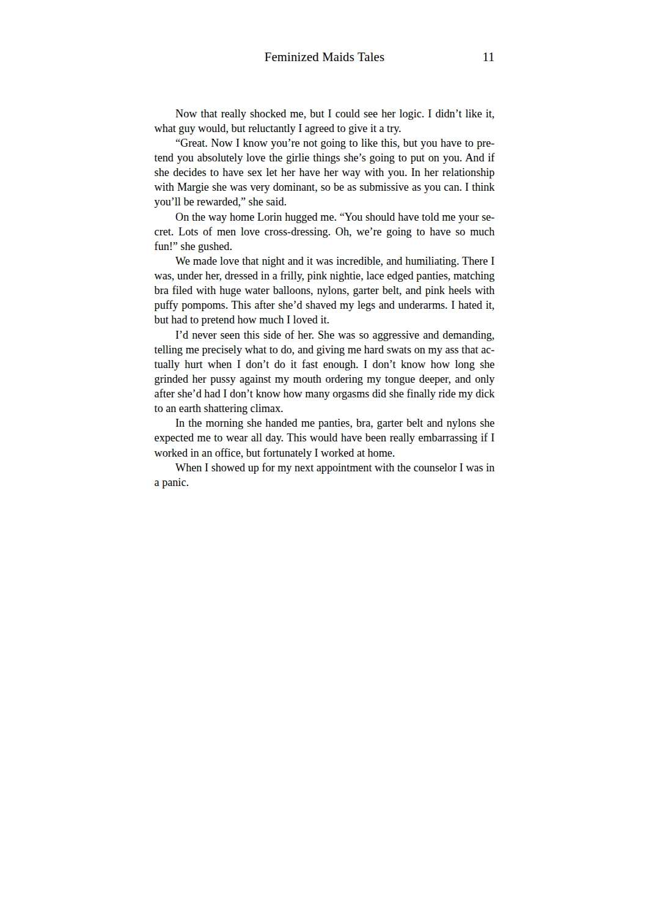Feminized Maids Tales 11
Now that really shocked me, but I could see her logic. I didn’t like it, what guy would, but reluctantly I agreed to give it a try.
“Great. Now I know you’re not going to like this, but you have to pretend you absolutely love the girlie things she’s going to put on you. And if she decides to have sex let her have her way with you. In her relationship with Margie she was very dominant, so be as submissive as you can. I think you’ll be rewarded,” she said.
On the way home Lorin hugged me. “You should have told me your secret. Lots of men love cross-dressing. Oh, we’re going to have so much fun!” she gushed.
We made love that night and it was incredible, and humiliating. There I was, under her, dressed in a frilly, pink nightie, lace edged panties, matching bra filed with huge water balloons, nylons, garter belt, and pink heels with puffy pompoms. This after she’d shaved my legs and underarms. I hated it, but had to pretend how much I loved it.
I’d never seen this side of her. She was so aggressive and demanding, telling me precisely what to do, and giving me hard swats on my ass that actually hurt when I don’t do it fast enough. I don’t know how long she grinded her pussy against my mouth ordering my tongue deeper, and only after she’d had I don’t know how many orgasms did she finally ride my dick to an earth shattering climax.
In the morning she handed me panties, bra, garter belt and nylons she expected me to wear all day. This would have been really embarrassing if I worked in an office, but fortunately I worked at home.
When I showed up for my next appointment with the counselor I was in a panic.